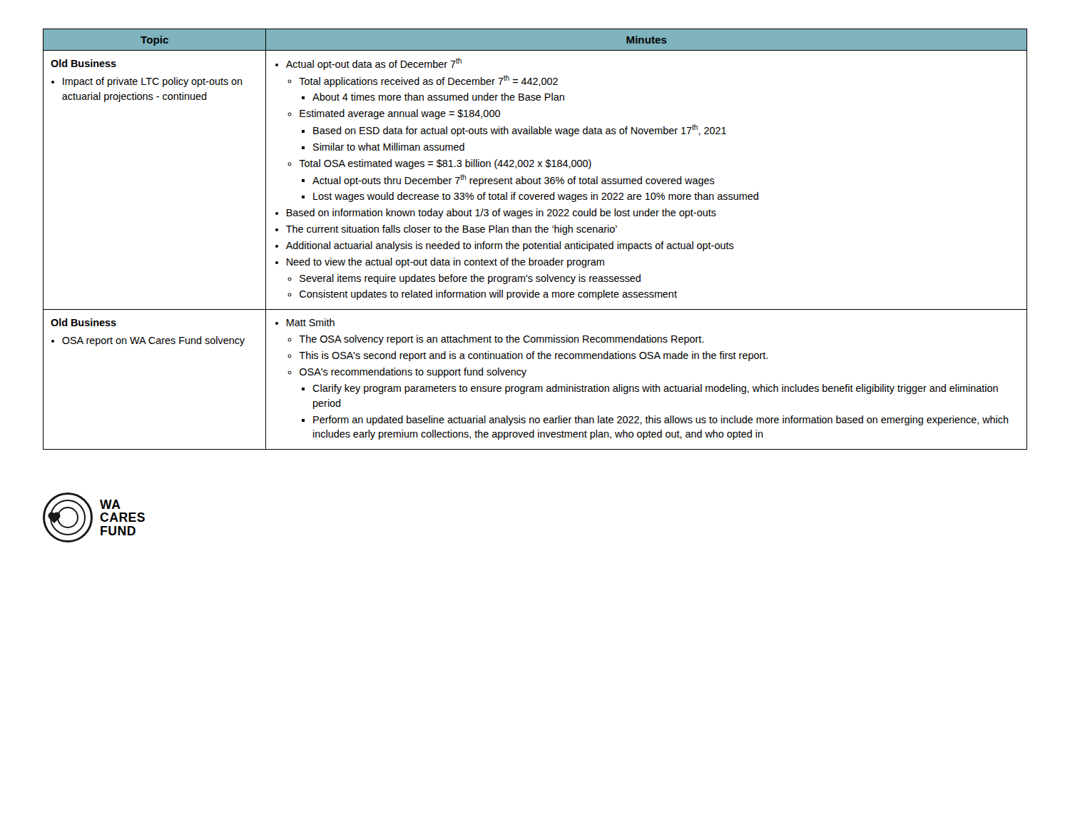| Topic | Minutes |
| --- | --- |
| Old Business Impact of private LTC policy opt-outs on actuarial projections - continued | Actual opt-out data as of December 7 th Total applications received as of December 7 th = 442,002 About 4 times more than assumed under the Base Plan Estimated average annual wage = $184,000 Based on ESD data for actual opt-outs with available wage data as of November 17 th , 2021 Similar to what Milliman assumed Total OSA estimated wages = $81.3 billion (442,002 x $184,000) Actual opt-outs thru December 7 th represent about 36% of total assumed covered wages Lost wages would decrease to 33% of total if covered wages in 2022 are 10% more than assumed Based on information known today about 1/3 of wages in 2022 could be lost under the opt-outs The current situation falls closer to the Base Plan than the ‘high scenario’ Additional actuarial analysis is needed to inform the potential anticipated impacts of actual opt-outs Need to view the actual opt-out data in context of the broader program Several items require updates before the program's solvency is reassessed Consistent updates to related information will provide a more complete assessment |
| Old Business OSA report on WA Cares Fund solvency | Matt Smith The OSA solvency report is an attachment to the Commission Recommendations Report. This is OSA's second report and is a continuation of the recommendations OSA made in the first report. OSA's recommendations to support fund solvency Clarify key program parameters to ensure program administration aligns with actuarial modeling, which includes benefit eligibility trigger and elimination period Perform an updated baseline actuarial analysis no earlier than late 2022, this allows us to include more information based on emerging experience, which includes early premium collections, the approved investment plan, who opted out, and who opted in |
WA CARES FUND